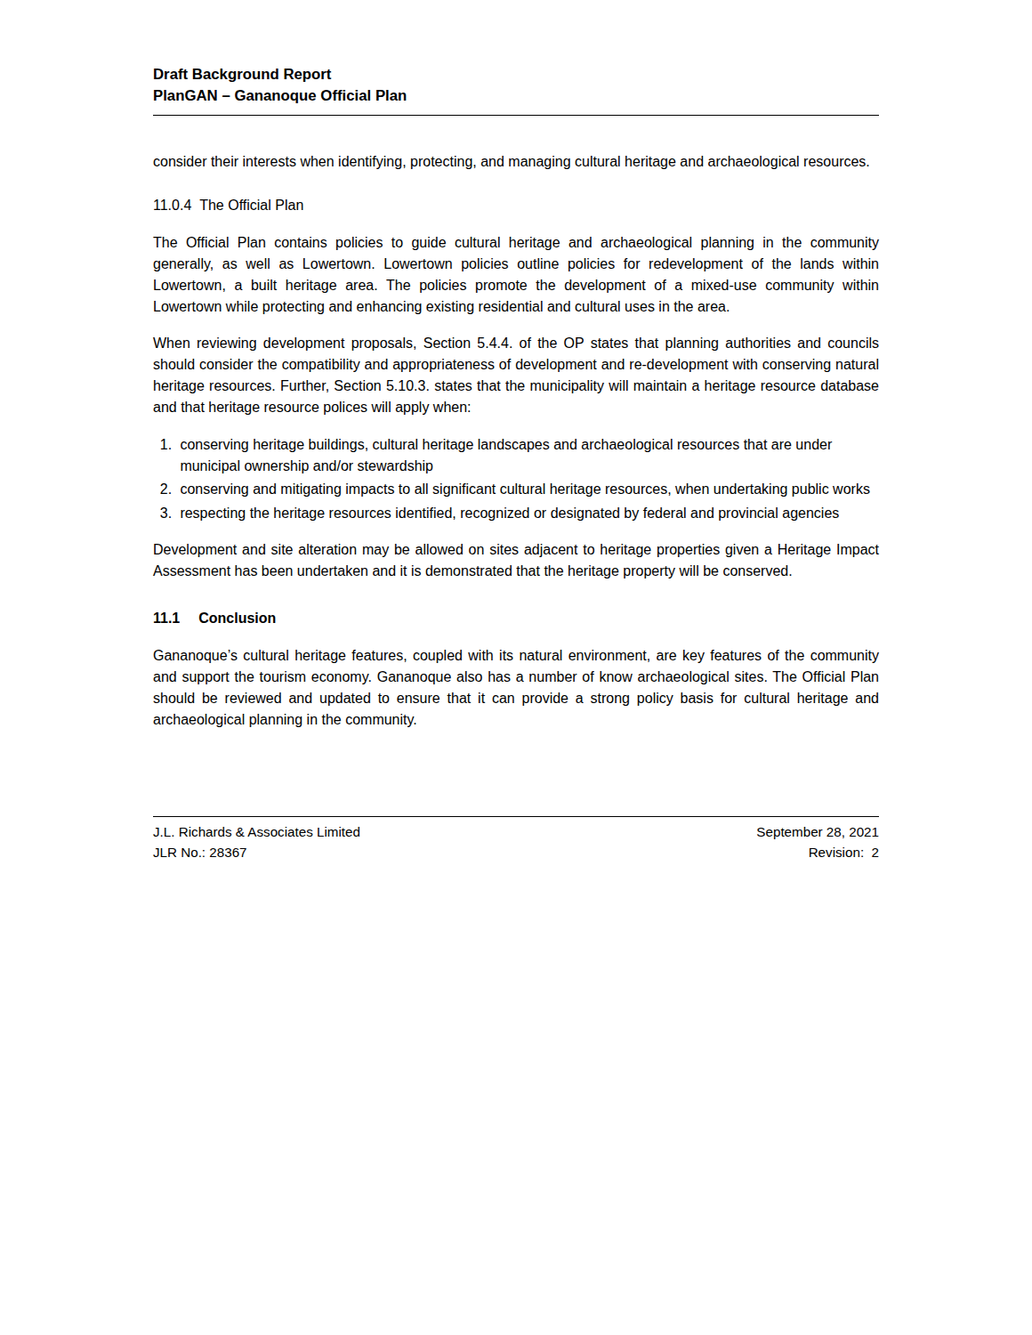Draft Background Report
PlanGAN – Gananoque Official Plan
consider their interests when identifying, protecting, and managing cultural heritage and archaeological resources.
11.0.4 The Official Plan
The Official Plan contains policies to guide cultural heritage and archaeological planning in the community generally, as well as Lowertown. Lowertown policies outline policies for redevelopment of the lands within Lowertown, a built heritage area. The policies promote the development of a mixed-use community within Lowertown while protecting and enhancing existing residential and cultural uses in the area.
When reviewing development proposals, Section 5.4.4. of the OP states that planning authorities and councils should consider the compatibility and appropriateness of development and re-development with conserving natural heritage resources. Further, Section 5.10.3. states that the municipality will maintain a heritage resource database and that heritage resource polices will apply when:
conserving heritage buildings, cultural heritage landscapes and archaeological resources that are under municipal ownership and/or stewardship
conserving and mitigating impacts to all significant cultural heritage resources, when undertaking public works
respecting the heritage resources identified, recognized or designated by federal and provincial agencies
Development and site alteration may be allowed on sites adjacent to heritage properties given a Heritage Impact Assessment has been undertaken and it is demonstrated that the heritage property will be conserved.
11.1 Conclusion
Gananoque’s cultural heritage features, coupled with its natural environment, are key features of the community and support the tourism economy. Gananoque also has a number of know archaeological sites. The Official Plan should be reviewed and updated to ensure that it can provide a strong policy basis for cultural heritage and archaeological planning in the community.
J.L. Richards & Associates Limited
JLR No.: 28367
September 28, 2021
Revision: 2